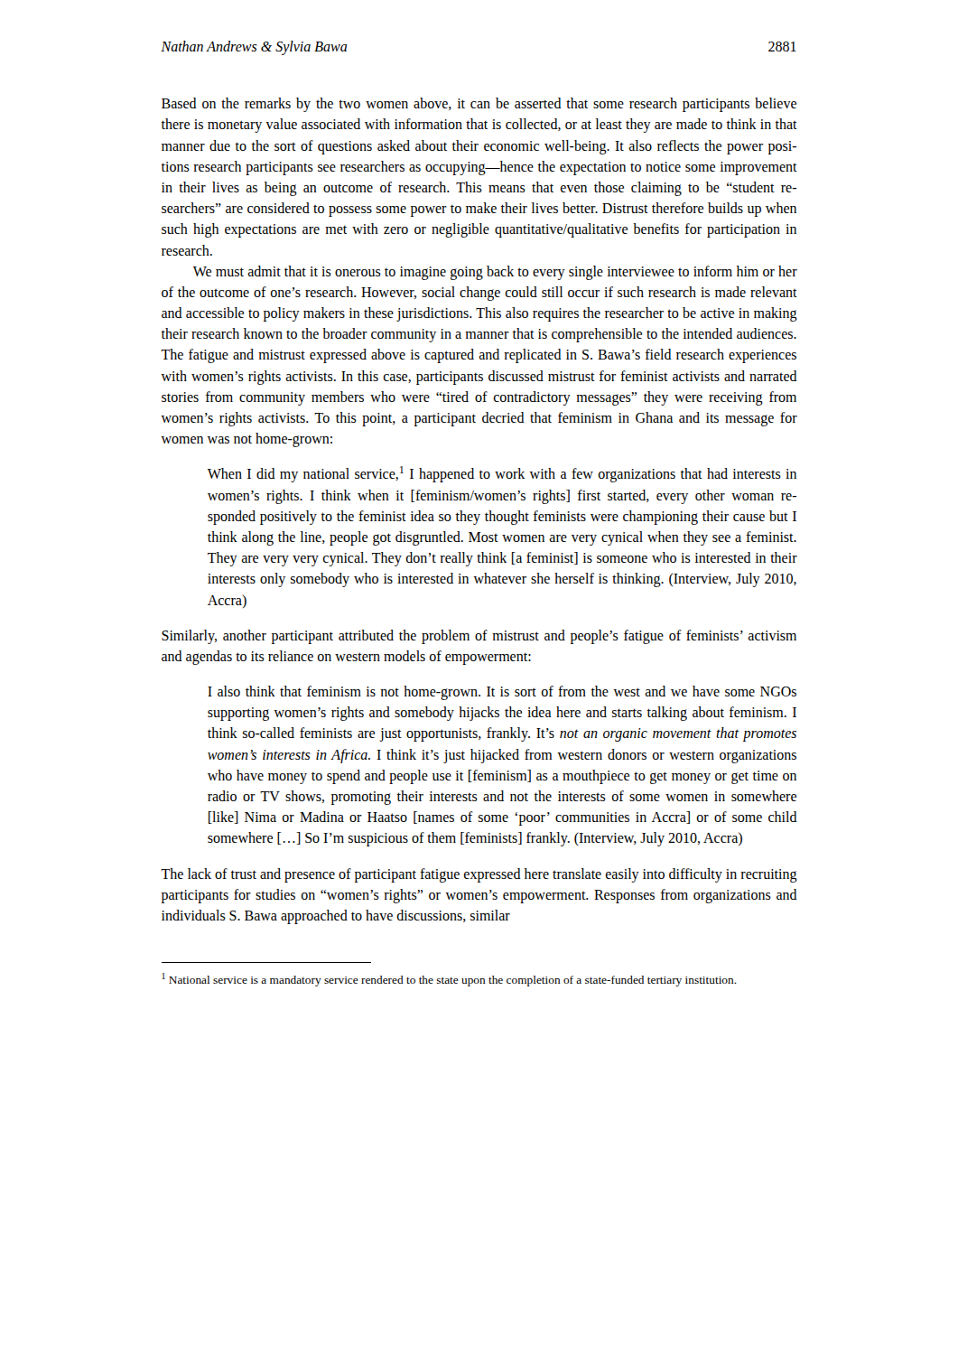Nathan Andrews & Sylvia Bawa 2881
Based on the remarks by the two women above, it can be asserted that some research participants believe there is monetary value associated with information that is collected, or at least they are made to think in that manner due to the sort of questions asked about their economic well-being. It also reflects the power positions research participants see researchers as occupying—hence the expectation to notice some improvement in their lives as being an outcome of research. This means that even those claiming to be “student researchers” are considered to possess some power to make their lives better. Distrust therefore builds up when such high expectations are met with zero or negligible quantitative/qualitative benefits for participation in research.
We must admit that it is onerous to imagine going back to every single interviewee to inform him or her of the outcome of one’s research. However, social change could still occur if such research is made relevant and accessible to policy makers in these jurisdictions. This also requires the researcher to be active in making their research known to the broader community in a manner that is comprehensible to the intended audiences. The fatigue and mistrust expressed above is captured and replicated in S. Bawa’s field research experiences with women’s rights activists. In this case, participants discussed mistrust for feminist activists and narrated stories from community members who were “tired of contradictory messages” they were receiving from women’s rights activists. To this point, a participant decried that feminism in Ghana and its message for women was not home-grown:
When I did my national service,1 I happened to work with a few organizations that had interests in women’s rights. I think when it [feminism/women’s rights] first started, every other woman responded positively to the feminist idea so they thought feminists were championing their cause but I think along the line, people got disgruntled. Most women are very cynical when they see a feminist. They are very very cynical. They don’t really think [a feminist] is someone who is interested in their interests only somebody who is interested in whatever she herself is thinking. (Interview, July 2010, Accra)
Similarly, another participant attributed the problem of mistrust and people’s fatigue of feminists’ activism and agendas to its reliance on western models of empowerment:
I also think that feminism is not home-grown. It is sort of from the west and we have some NGOs supporting women’s rights and somebody hijacks the idea here and starts talking about feminism. I think so-called feminists are just opportunists, frankly. It’s not an organic movement that promotes women’s interests in Africa. I think it’s just hijacked from western donors or western organizations who have money to spend and people use it [feminism] as a mouthpiece to get money or get time on radio or TV shows, promoting their interests and not the interests of some women in somewhere [like] Nima or Madina or Haatso [names of some ‘poor’ communities in Accra] or of some child somewhere […] So I’m suspicious of them [feminists] frankly. (Interview, July 2010, Accra)
The lack of trust and presence of participant fatigue expressed here translate easily into difficulty in recruiting participants for studies on “women’s rights” or women’s empowerment. Responses from organizations and individuals S. Bawa approached to have discussions, similar
1 National service is a mandatory service rendered to the state upon the completion of a state-funded tertiary institution.